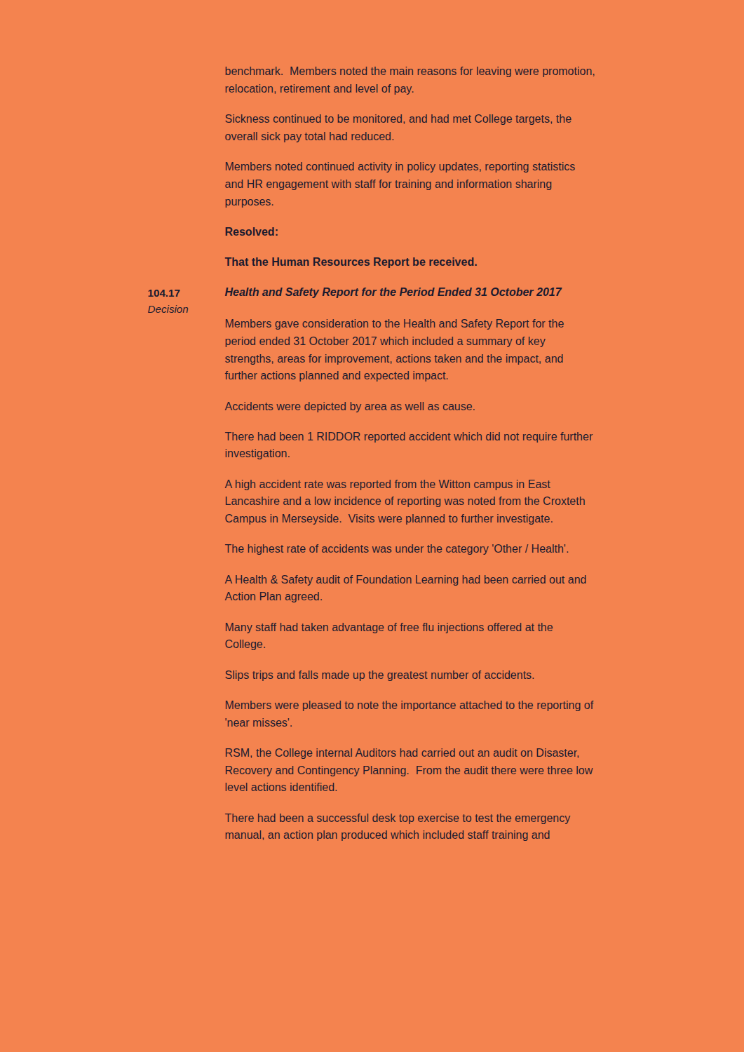benchmark. Members noted the main reasons for leaving were promotion, relocation, retirement and level of pay.
Sickness continued to be monitored, and had met College targets, the overall sick pay total had reduced.
Members noted continued activity in policy updates, reporting statistics and HR engagement with staff for training and information sharing purposes.
Resolved:
That the Human Resources Report be received.
104.17 Decision
Health and Safety Report for the Period Ended 31 October 2017
Members gave consideration to the Health and Safety Report for the period ended 31 October 2017 which included a summary of key strengths, areas for improvement, actions taken and the impact, and further actions planned and expected impact.
Accidents were depicted by area as well as cause.
There had been 1 RIDDOR reported accident which did not require further investigation.
A high accident rate was reported from the Witton campus in East Lancashire and a low incidence of reporting was noted from the Croxteth Campus in Merseyside. Visits were planned to further investigate.
The highest rate of accidents was under the category 'Other / Health'.
A Health & Safety audit of Foundation Learning had been carried out and Action Plan agreed.
Many staff had taken advantage of free flu injections offered at the College.
Slips trips and falls made up the greatest number of accidents.
Members were pleased to note the importance attached to the reporting of 'near misses'.
RSM, the College internal Auditors had carried out an audit on Disaster, Recovery and Contingency Planning. From the audit there were three low level actions identified.
There had been a successful desk top exercise to test the emergency manual, an action plan produced which included staff training and